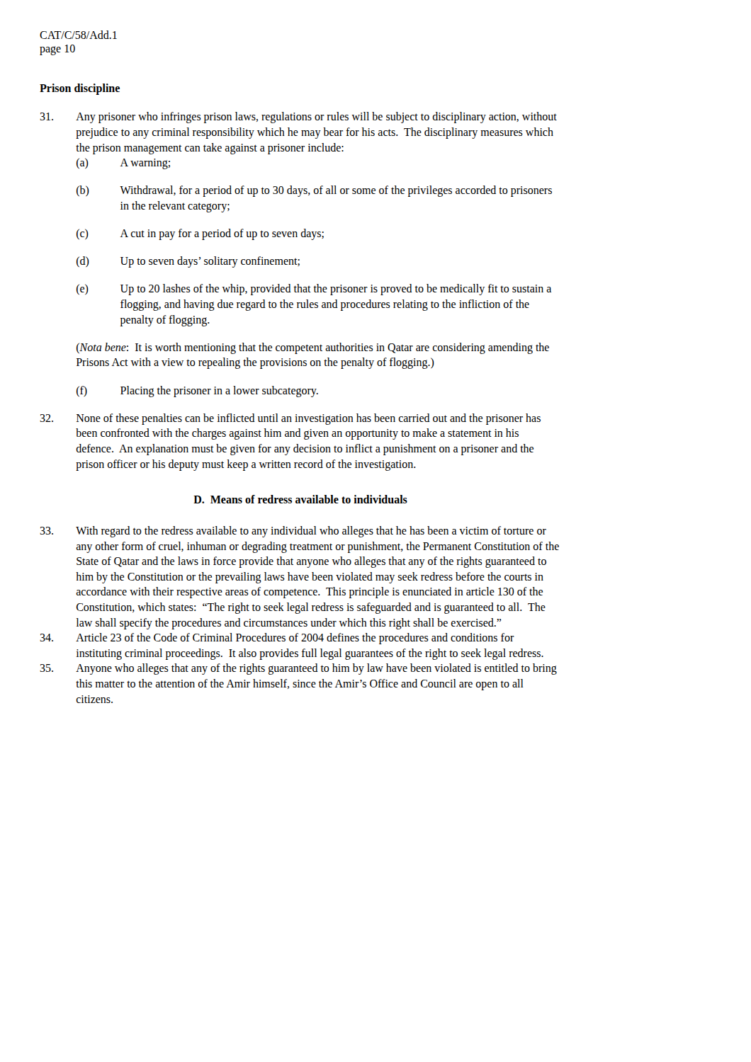CAT/C/58/Add.1
page 10
Prison discipline
31. Any prisoner who infringes prison laws, regulations or rules will be subject to disciplinary action, without prejudice to any criminal responsibility which he may bear for his acts. The disciplinary measures which the prison management can take against a prisoner include:
(a) A warning;
(b) Withdrawal, for a period of up to 30 days, of all or some of the privileges accorded to prisoners in the relevant category;
(c) A cut in pay for a period of up to seven days;
(d) Up to seven days’ solitary confinement;
(e) Up to 20 lashes of the whip, provided that the prisoner is proved to be medically fit to sustain a flogging, and having due regard to the rules and procedures relating to the infliction of the penalty of flogging.
(Nota bene: It is worth mentioning that the competent authorities in Qatar are considering amending the Prisons Act with a view to repealing the provisions on the penalty of flogging.)
(f) Placing the prisoner in a lower subcategory.
32. None of these penalties can be inflicted until an investigation has been carried out and the prisoner has been confronted with the charges against him and given an opportunity to make a statement in his defence. An explanation must be given for any decision to inflict a punishment on a prisoner and the prison officer or his deputy must keep a written record of the investigation.
D. Means of redress available to individuals
33. With regard to the redress available to any individual who alleges that he has been a victim of torture or any other form of cruel, inhuman or degrading treatment or punishment, the Permanent Constitution of the State of Qatar and the laws in force provide that anyone who alleges that any of the rights guaranteed to him by the Constitution or the prevailing laws have been violated may seek redress before the courts in accordance with their respective areas of competence. This principle is enunciated in article 130 of the Constitution, which states: “The right to seek legal redress is safeguarded and is guaranteed to all. The law shall specify the procedures and circumstances under which this right shall be exercised.”
34. Article 23 of the Code of Criminal Procedures of 2004 defines the procedures and conditions for instituting criminal proceedings. It also provides full legal guarantees of the right to seek legal redress.
35. Anyone who alleges that any of the rights guaranteed to him by law have been violated is entitled to bring this matter to the attention of the Amir himself, since the Amir’s Office and Council are open to all citizens.